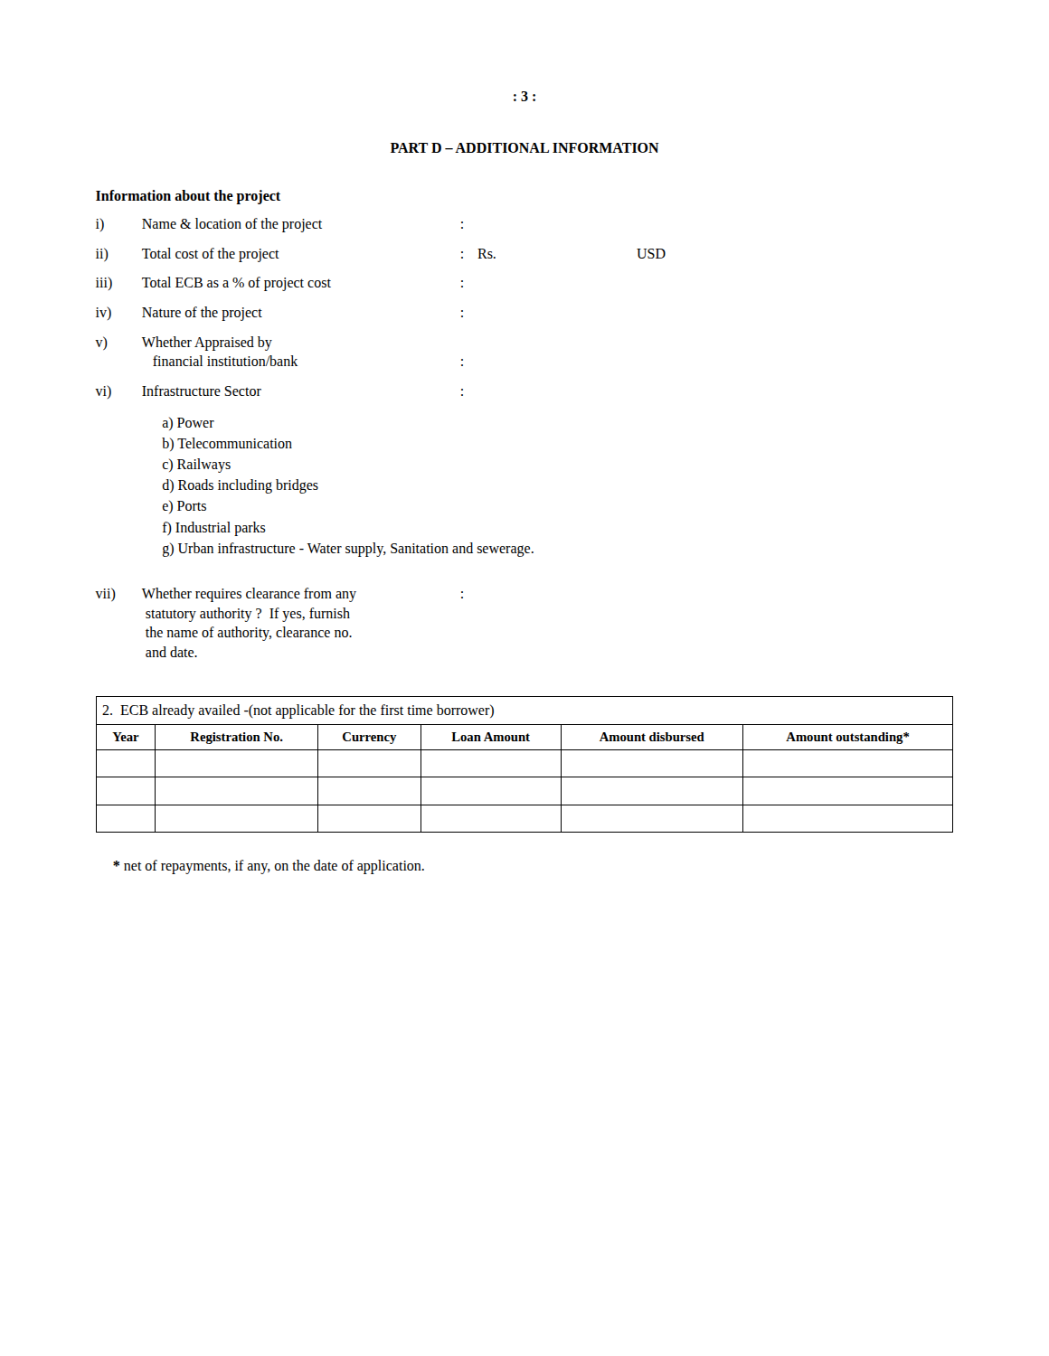: 3 :
PART D – ADDITIONAL INFORMATION
Information about the project
| i) | Name & location of the project | : | |
| ii) | Total cost of the project | : | Rs. USD |
| iii) | Total ECB as a % of project cost | : | |
| iv) | Nature of the project | : | |
| v) | Whether Appraised by financial institution/bank | : | |
| vi) | Infrastructure Sector | : | |
a) Power
b) Telecommunication
c) Railways
d) Roads including bridges
e) Ports
f) Industrial parks
g) Urban infrastructure - Water supply, Sanitation and sewerage.
| vii) | Whether requires clearance from any statutory authority ? If yes, furnish the name of authority, clearance no. and date. | : | |
2. ECB already availed -(not applicable for the first time borrower)
| Year | Registration No. | Currency | Loan Amount | Amount disbursed | Amount outstanding* |
| --- | --- | --- | --- | --- | --- |
* net of repayments, if any, on the date of application.